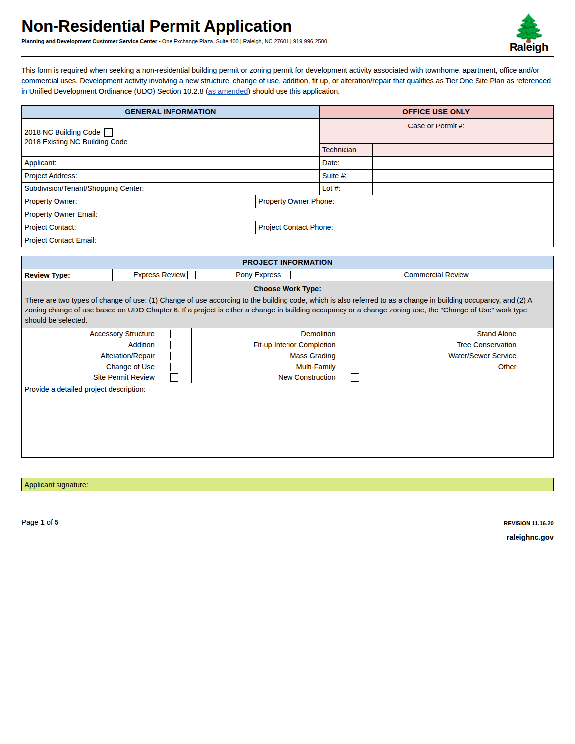Non-Residential Permit Application
Planning and Development Customer Service Center • One Exchange Plaza, Suite 400 | Raleigh, NC 27601 | 919-996-2500
🌲
Raleigh
This form is required when seeking a non-residential building permit or zoning permit for development activity associated with townhome, apartment, office and/or commercial uses. Development activity involving a new structure, change of use, addition, fit up, or alteration/repair that qualifies as Tier One Site Plan as referenced in Unified Development Ordinance (UDO) Section 10.2.8 (as amended) should use this application.
| GENERAL INFORMATION | OFFICE USE ONLY |
| 2018 NC Building Code 2018 Existing NC Building Code | Case or Permit #: |
| Technician | |
| Applicant: | Date: | |
| Project Address: | Suite #: | |
| Subdivision/Tenant/Shopping Center: | Lot #: | |
| Property Owner: | Property Owner Phone: |
| Property Owner Email: |
| Project Contact: | Project Contact Phone: |
| Project Contact Email: |
| PROJECT INFORMATION |
| Review Type: | Express Review | Pony Express | Commercial Review |
| Choose Work Type: There are two types of change of use: (1) Change of use according to the building code, which is also referred to as a change in building occupancy, and (2) A zoning change of use based on UDO Chapter 6. If a project is either a change in building occupancy or a change zoning use, the "Change of Use" work type should be selected. |
| / Accessory Structure / / Demolition / / Stand Alone / / / Addition / / Fit-up Interior Completion / / Tree Conservation / / / Alteration/Repair / / Mass Grading / / Water/Sewer Service / / / Change of Use / / Multi-Family / / Other / / / Site Permit Review / / New Construction / / / / |
| Provide a detailed project description: |
| Applicant signature: |
Page 1 of 5
REVISION 11.16.20
raleighnc.gov